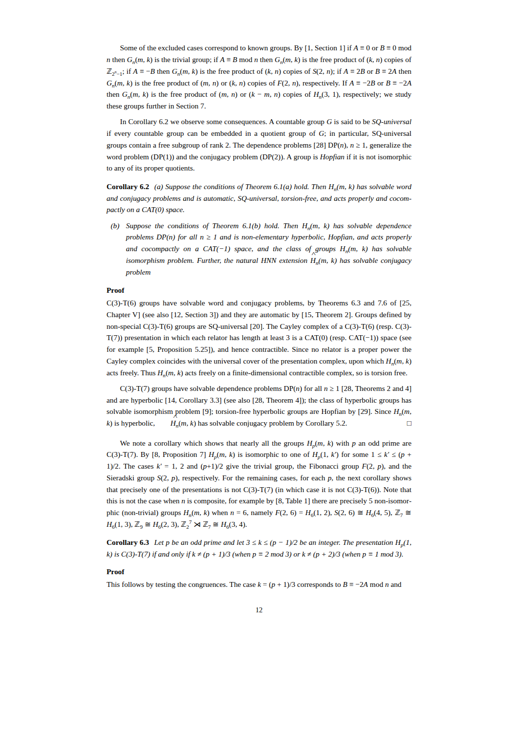Some of the excluded cases correspond to known groups. By [1, Section 1] if A ≡ 0 or B ≡ 0 mod n then Gn(m, k) is the trivial group; if A ≡ B mod n then Gn(m, k) is the free product of (k, n) copies of ℤ2n−1; if A ≡ −B then Gn(m, k) is the free product of (k, n) copies of S(2, n); if A ≡ 2B or B ≡ 2A then Gn(m, k) is the free product of (m, n) or (k, n) copies of F(2, n), respectively. If A ≡ −2B or B ≡ −2A then Gn(m, k) is the free product of (m, n) or (k − m, n) copies of Hn(3, 1), respectively; we study these groups further in Section 7.
In Corollary 6.2 we observe some consequences. A countable group G is said to be SQ-universal if every countable group can be embedded in a quotient group of G; in particular, SQ-universal groups contain a free subgroup of rank 2. The dependence problems [28] DP(n), n ≥ 1, generalize the word problem (DP(1)) and the conjugacy problem (DP(2)). A group is Hopfian if it is not isomorphic to any of its proper quotients.
Corollary 6.2 (a) Suppose the conditions of Theorem 6.1(a) hold. Then Hn(m, k) has solvable word and conjugacy problems and is automatic, SQ-universal, torsion-free, and acts properly and cocompactly on a CAT(0) space.
(b) Suppose the conditions of Theorem 6.1(b) hold. Then Hn(m, k) has solvable dependence problems DP(n) for all n ≥ 1 and is non-elementary hyperbolic, Hopfian, and acts properly and cocompactly on a CAT(−1) space, and the class of groups Hn(m, k) has solvable isomorphism problem. Further, the natural HNN extension Hn(m, k) has solvable conjugacy problem
Proof
C(3)-T(6) groups have solvable word and conjugacy problems, by Theorems 6.3 and 7.6 of [25, Chapter V] (see also [12, Section 3]) and they are automatic by [15, Theorem 2]. Groups defined by non-special C(3)-T(6) groups are SQ-universal [20]. The Cayley complex of a C(3)-T(6) (resp. C(3)-T(7)) presentation in which each relator has length at least 3 is a CAT(0) (resp. CAT(−1)) space (see for example [5, Proposition 5.25]), and hence contractible. Since no relator is a proper power the Cayley complex coincides with the universal cover of the presentation complex, upon which Hn(m, k) acts freely. Thus Hn(m, k) acts freely on a finite-dimensional contractible complex, so is torsion free.
C(3)-T(7) groups have solvable dependence problems DP(n) for all n ≥ 1 [28, Theorems 2 and 4] and are hyperbolic [14, Corollary 3.3] (see also [28, Theorem 4]); the class of hyperbolic groups has solvable isomorphism problem [9]; torsion-free hyperbolic groups are Hopfian by [29]. Since Hn(m, k) is hyperbolic, Hn(m, k) has solvable conjugacy problem by Corollary 5.2. □
We note a corollary which shows that nearly all the groups Hp(m, k) with p an odd prime are C(3)-T(7). By [8, Proposition 7] Hp(m, k) is isomorphic to one of Hp(1, k′) for some 1 ≤ k′ ≤ (p + 1)/2. The cases k′ = 1, 2 and (p+1)/2 give the trivial group, the Fibonacci group F(2, p), and the Sieradski group S(2, p), respectively. For the remaining cases, for each p, the next corollary shows that precisely one of the presentations is not C(3)-T(7) (in which case it is not C(3)-T(6)). Note that this is not the case when n is composite, for example by [8, Table 1] there are precisely 5 non-isomorphic (non-trivial) groups Hn(m, k) when n = 6, namely F(2, 6) = H6(1, 2), S(2, 6) ≅ H6(4, 5), ℤ7 ≅ H6(1, 3), ℤ9 ≅ H6(2, 3), ℤ27 ⋊ ℤ7 ≅ H6(3, 4).
Corollary 6.3 Let p be an odd prime and let 3 ≤ k ≤ (p − 1)/2 be an integer. The presentation Hp(1, k) is C(3)-T(7) if and only if k ≠ (p + 1)/3 (when p ≡ 2 mod 3) or k ≠ (p + 2)/3 (when p ≡ 1 mod 3).
Proof
This follows by testing the congruences. The case k = (p + 1)/3 corresponds to B ≡ −2A mod n and
12